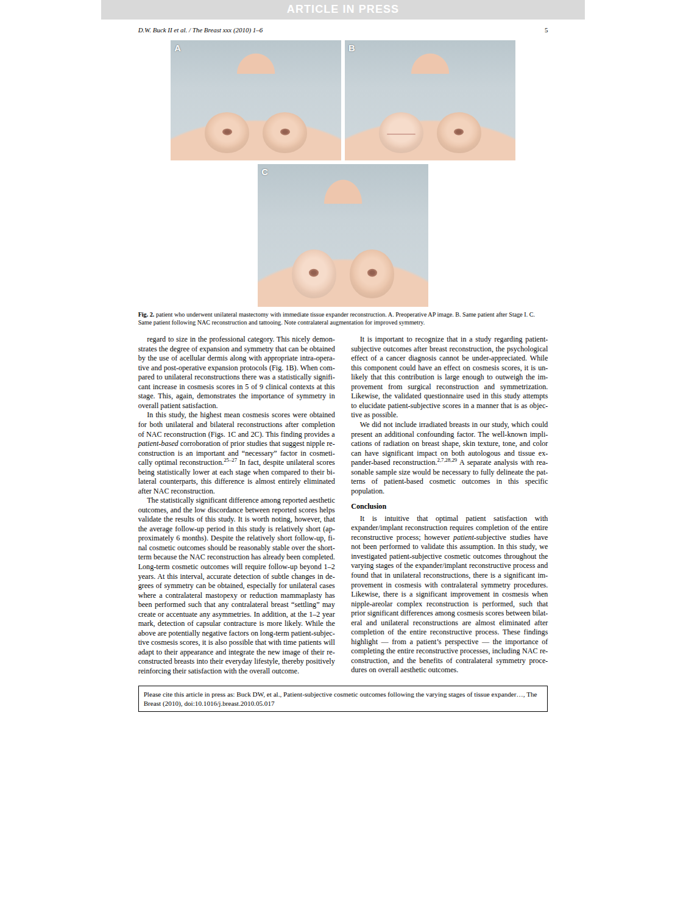ARTICLE IN PRESS
D.W. Buck II et al. / The Breast xxx (2010) 1–6
5
A
B
C
Fig. 2. patient who underwent unilateral mastectomy with immediate tissue expander reconstruction. A. Preoperative AP image. B. Same patient after Stage I. C. Same patient following NAC reconstruction and tattooing. Note contralateral augmentation for improved symmetry.
regard to size in the professional category. This nicely demonstrates the degree of expansion and symmetry that can be obtained by the use of acellular dermis along with appropriate intra-operative and post-operative expansion protocols (Fig. 1B). When compared to unilateral reconstructions there was a statistically significant increase in cosmesis scores in 5 of 9 clinical contexts at this stage. This, again, demonstrates the importance of symmetry in overall patient satisfaction.
In this study, the highest mean cosmesis scores were obtained for both unilateral and bilateral reconstructions after completion of NAC reconstruction (Figs. 1C and 2C). This finding provides a patient-based corroboration of prior studies that suggest nipple reconstruction is an important and “necessary” factor in cosmetically optimal reconstruction.25–27 In fact, despite unilateral scores being statistically lower at each stage when compared to their bilateral counterparts, this difference is almost entirely eliminated after NAC reconstruction.
The statistically significant difference among reported aesthetic outcomes, and the low discordance between reported scores helps validate the results of this study. It is worth noting, however, that the average follow-up period in this study is relatively short (approximately 6 months). Despite the relatively short follow-up, final cosmetic outcomes should be reasonably stable over the short-term because the NAC reconstruction has already been completed. Long-term cosmetic outcomes will require follow-up beyond 1–2 years. At this interval, accurate detection of subtle changes in degrees of symmetry can be obtained, especially for unilateral cases where a contralateral mastopexy or reduction mammaplasty has been performed such that any contralateral breast “settling” may create or accentuate any asymmetries. In addition, at the 1–2 year mark, detection of capsular contracture is more likely. While the above are potentially negative factors on long-term patient-subjective cosmesis scores, it is also possible that with time patients will adapt to their appearance and integrate the new image of their reconstructed breasts into their everyday lifestyle, thereby positively reinforcing their satisfaction with the overall outcome.
It is important to recognize that in a study regarding patient-subjective outcomes after breast reconstruction, the psychological effect of a cancer diagnosis cannot be under-appreciated. While this component could have an effect on cosmesis scores, it is unlikely that this contribution is large enough to outweigh the improvement from surgical reconstruction and symmetrization. Likewise, the validated questionnaire used in this study attempts to elucidate patient-subjective scores in a manner that is as objective as possible.
We did not include irradiated breasts in our study, which could present an additional confounding factor. The well-known implications of radiation on breast shape, skin texture, tone, and color can have significant impact on both autologous and tissue expander-based reconstruction.2,7,28,29 A separate analysis with reasonable sample size would be necessary to fully delineate the patterns of patient-based cosmetic outcomes in this specific population.
Conclusion
It is intuitive that optimal patient satisfaction with expander/implant reconstruction requires completion of the entire reconstructive process; however patient-subjective studies have not been performed to validate this assumption. In this study, we investigated patient-subjective cosmetic outcomes throughout the varying stages of the expander/implant reconstructive process and found that in unilateral reconstructions, there is a significant improvement in cosmesis with contralateral symmetry procedures. Likewise, there is a significant improvement in cosmesis when nipple-areolar complex reconstruction is performed, such that prior significant differences among cosmesis scores between bilateral and unilateral reconstructions are almost eliminated after completion of the entire reconstructive process. These findings highlight — from a patient’s perspective — the importance of completing the entire reconstructive processes, including NAC reconstruction, and the benefits of contralateral symmetry procedures on overall aesthetic outcomes.
Please cite this article in press as: Buck DW, et al., Patient-subjective cosmetic outcomes following the varying stages of tissue expander…, The Breast (2010), doi:10.1016/j.breast.2010.05.017